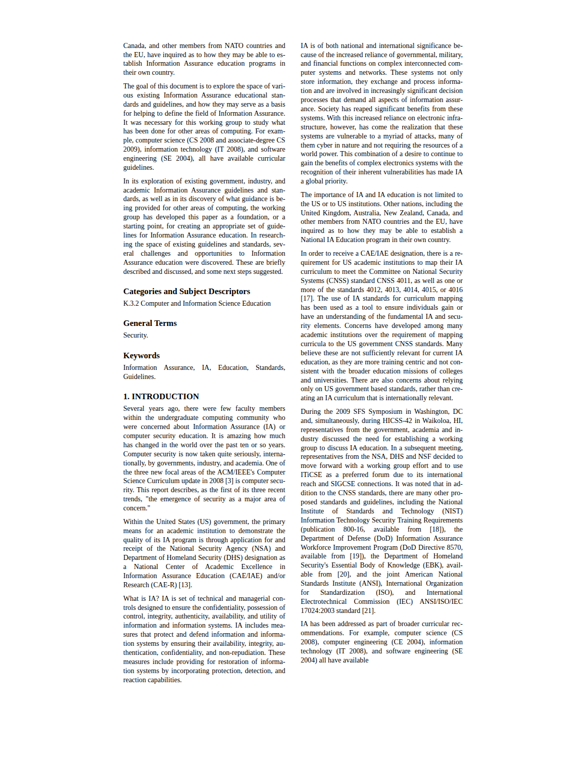Canada, and other members from NATO countries and the EU, have inquired as to how they may be able to establish Information Assurance education programs in their own country.
The goal of this document is to explore the space of various existing Information Assurance educational standards and guidelines, and how they may serve as a basis for helping to define the field of Information Assurance. It was necessary for this working group to study what has been done for other areas of computing. For example, computer science (CS 2008 and associate-degree CS 2009), information technology (IT 2008), and software engineering (SE 2004), all have available curricular guidelines.
In its exploration of existing government, industry, and academic Information Assurance guidelines and standards, as well as in its discovery of what guidance is being provided for other areas of computing, the working group has developed this paper as a foundation, or a starting point, for creating an appropriate set of guidelines for Information Assurance education. In researching the space of existing guidelines and standards, several challenges and opportunities to Information Assurance education were discovered. These are briefly described and discussed, and some next steps suggested.
Categories and Subject Descriptors
K.3.2 Computer and Information Science Education
General Terms
Security.
Keywords
Information Assurance, IA, Education, Standards, Guidelines.
1. INTRODUCTION
Several years ago, there were few faculty members within the undergraduate computing community who were concerned about Information Assurance (IA) or computer security education. It is amazing how much has changed in the world over the past ten or so years. Computer security is now taken quite seriously, internationally, by governments, industry, and academia. One of the three new focal areas of the ACM/IEEE's Computer Science Curriculum update in 2008 [3] is computer security. This report describes, as the first of its three recent trends, "the emergence of security as a major area of concern."
Within the United States (US) government, the primary means for an academic institution to demonstrate the quality of its IA program is through application for and receipt of the National Security Agency (NSA) and Department of Homeland Security (DHS) designation as a National Center of Academic Excellence in Information Assurance Education (CAE/IAE) and/or Research (CAE-R) [13].
What is IA? IA is set of technical and managerial controls designed to ensure the confidentiality, possession of control, integrity, authenticity, availability, and utility of information and information systems. IA includes measures that protect and defend information and information systems by ensuring their availability, integrity, authentication, confidentiality, and non-repudiation. These measures include providing for restoration of information systems by incorporating protection, detection, and reaction capabilities.
IA is of both national and international significance because of the increased reliance of governmental, military, and financial functions on complex interconnected computer systems and networks. These systems not only store information, they exchange and process information and are involved in increasingly significant decision processes that demand all aspects of information assurance. Society has reaped significant benefits from these systems. With this increased reliance on electronic infrastructure, however, has come the realization that these systems are vulnerable to a myriad of attacks, many of them cyber in nature and not requiring the resources of a world power. This combination of a desire to continue to gain the benefits of complex electronics systems with the recognition of their inherent vulnerabilities has made IA a global priority.
The importance of IA and IA education is not limited to the US or to US institutions. Other nations, including the United Kingdom, Australia, New Zealand, Canada, and other members from NATO countries and the EU, have inquired as to how they may be able to establish a National IA Education program in their own country.
In order to receive a CAE/IAE designation, there is a requirement for US academic institutions to map their IA curriculum to meet the Committee on National Security Systems (CNSS) standard CNSS 4011, as well as one or more of the standards 4012, 4013, 4014, 4015, or 4016 [17]. The use of IA standards for curriculum mapping has been used as a tool to ensure individuals gain or have an understanding of the fundamental IA and security elements. Concerns have developed among many academic institutions over the requirement of mapping curricula to the US government CNSS standards. Many believe these are not sufficiently relevant for current IA education, as they are more training centric and not consistent with the broader education missions of colleges and universities. There are also concerns about relying only on US government based standards, rather than creating an IA curriculum that is internationally relevant.
During the 2009 SFS Symposium in Washington, DC and, simultaneously, during HICSS-42 in Waikoloa, HI, representatives from the government, academia and industry discussed the need for establishing a working group to discuss IA education. In a subsequent meeting, representatives from the NSA, DHS and NSF decided to move forward with a working group effort and to use ITiCSE as a preferred forum due to its international reach and SIGCSE connections. It was noted that in addition to the CNSS standards, there are many other proposed standards and guidelines, including the National Institute of Standards and Technology (NIST) Information Technology Security Training Requirements (publication 800-16, available from [18]), the Department of Defense (DoD) Information Assurance Workforce Improvement Program (DoD Directive 8570, available from [19]), the Department of Homeland Security's Essential Body of Knowledge (EBK), available from [20], and the joint American National Standards Institute (ANSI), International Organization for Standardization (ISO), and International Electrotechnical Commission (IEC) ANSI/ISO/IEC 17024:2003 standard [21].
IA has been addressed as part of broader curricular recommendations. For example, computer science (CS 2008), computer engineering (CE 2004), information technology (IT 2008), and software engineering (SE 2004) all have available